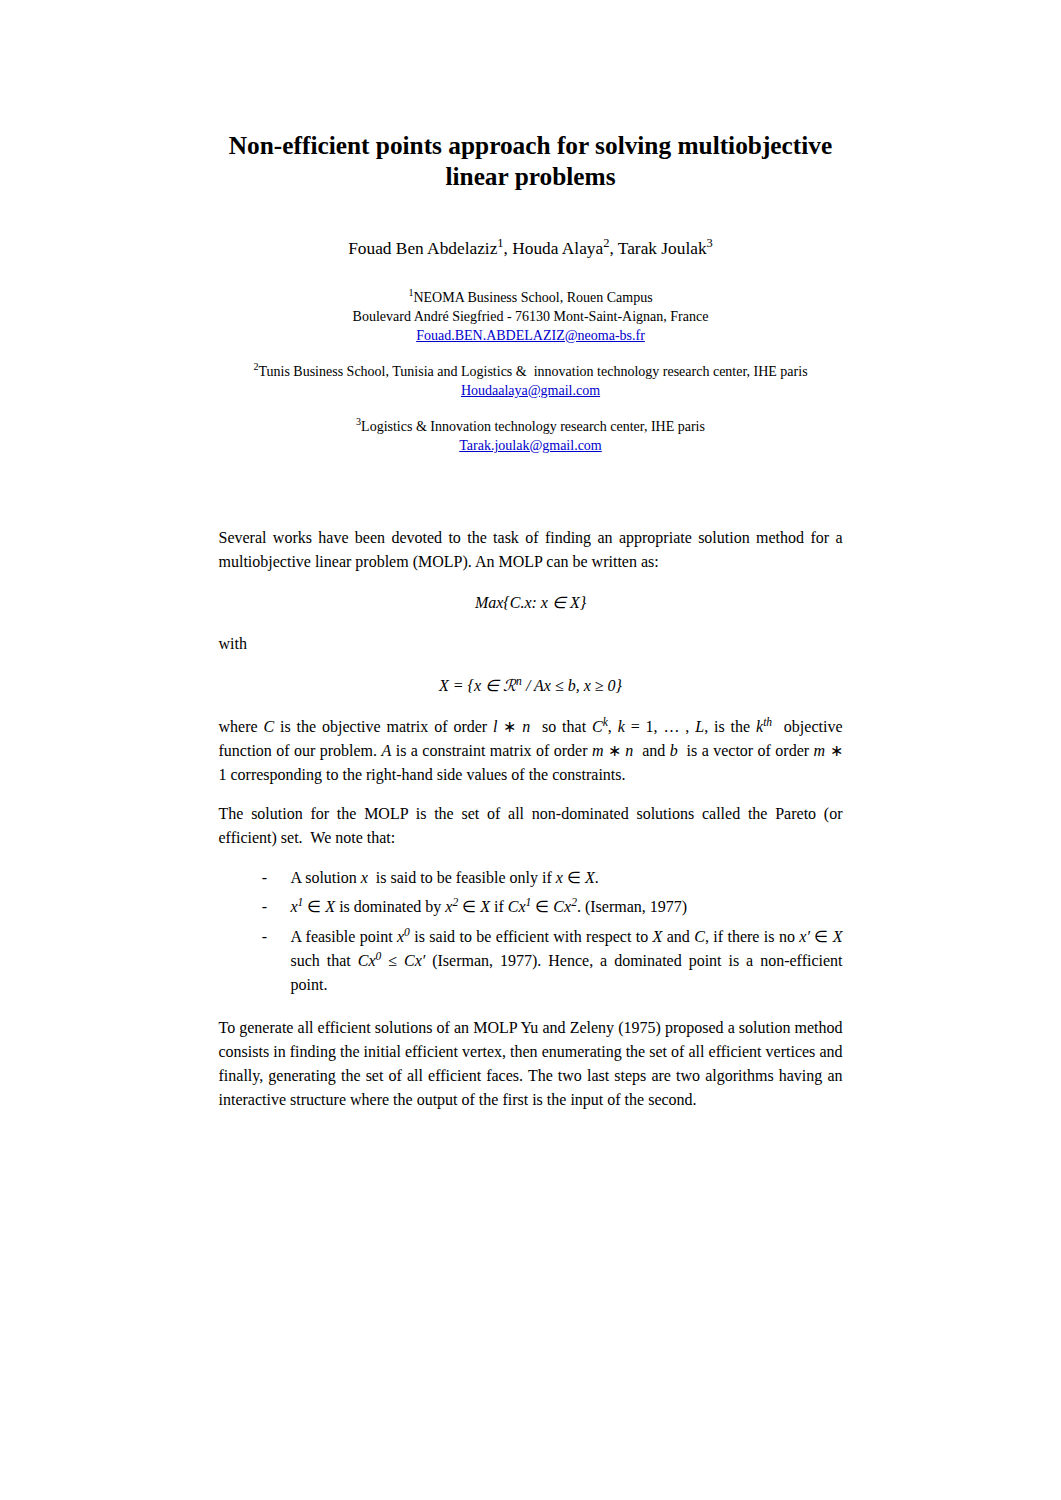Non-efficient points approach for solving multiobjective linear problems
Fouad Ben Abdelaziz1, Houda Alaya2, Tarak Joulak3
1NEOMA Business School, Rouen Campus
Boulevard André Siegfried - 76130 Mont-Saint-Aignan, France
Fouad.BEN.ABDELAZIZ@neoma-bs.fr
2Tunis Business School, Tunisia and Logistics & innovation technology research center, IHE paris
Houdaalaya@gmail.com
3Logistics & Innovation technology research center, IHE paris
Tarak.joulak@gmail.com
Several works have been devoted to the task of finding an appropriate solution method for a multiobjective linear problem (MOLP). An MOLP can be written as:
Max{C.x: x ∈ X}
with
X = {x ∈ ℛn / Ax ≤ b, x ≥ 0}
where C is the objective matrix of order l ∗ n so that Ck, k = 1, … , L, is the kth objective function of our problem. A is a constraint matrix of order m ∗ n and b is a vector of order m ∗ 1 corresponding to the right-hand side values of the constraints.
The solution for the MOLP is the set of all non-dominated solutions called the Pareto (or efficient) set. We note that:
A solution x is said to be feasible only if x ∈ X.
x1 ∈ X is dominated by x2 ∈ X if Cx1 ∈ Cx2. (Iserman, 1977)
A feasible point x0 is said to be efficient with respect to X and C, if there is no x′ ∈ X such that Cx0 ≤ Cx′ (Iserman, 1977). Hence, a dominated point is a non-efficient point.
To generate all efficient solutions of an MOLP Yu and Zeleny (1975) proposed a solution method consists in finding the initial efficient vertex, then enumerating the set of all efficient vertices and finally, generating the set of all efficient faces. The two last steps are two algorithms having an interactive structure where the output of the first is the input of the second.